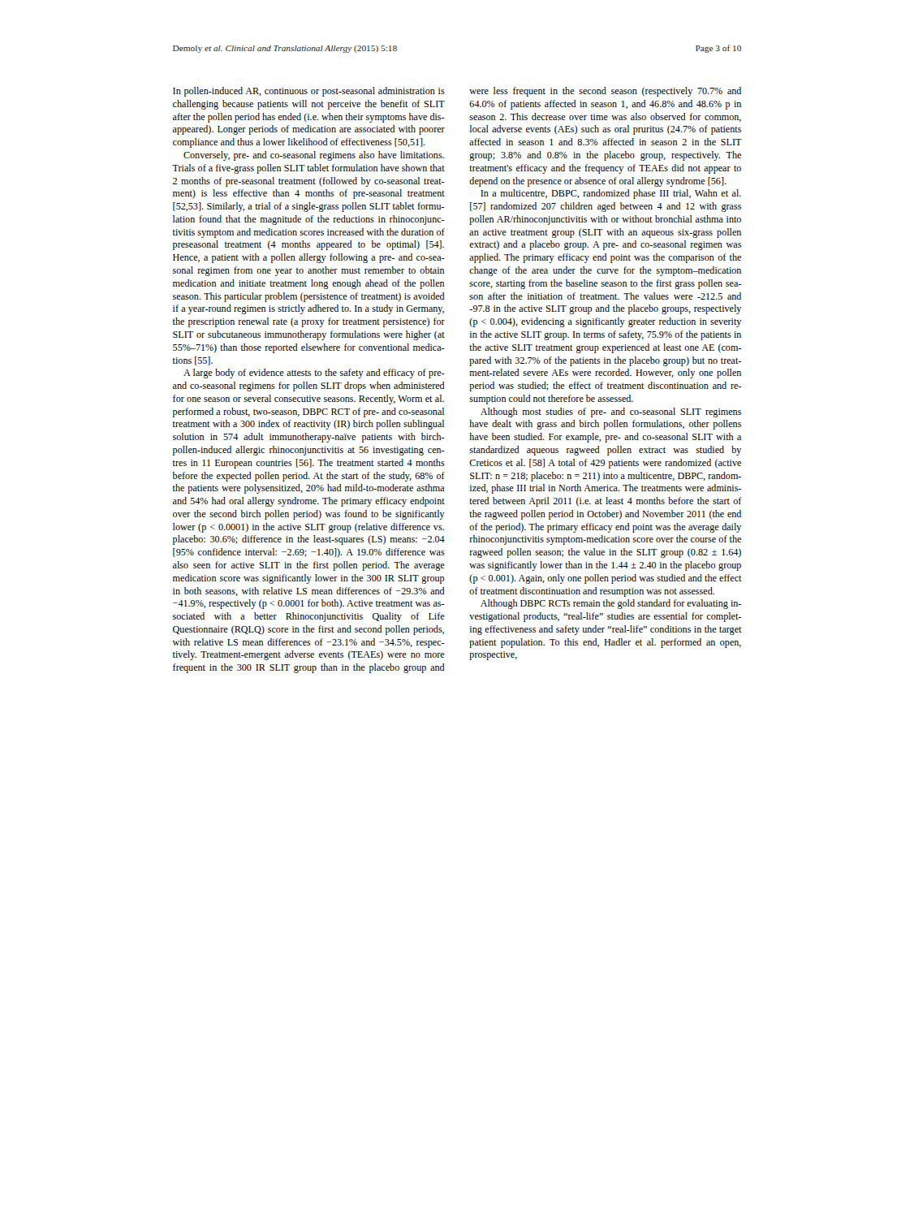Demoly et al. Clinical and Translational Allergy (2015) 5:18 Page 3 of 10
In pollen-induced AR, continuous or post-seasonal administration is challenging because patients will not perceive the benefit of SLIT after the pollen period has ended (i.e. when their symptoms have disappeared). Longer periods of medication are associated with poorer compliance and thus a lower likelihood of effectiveness [50,51].
Conversely, pre- and co-seasonal regimens also have limitations. Trials of a five-grass pollen SLIT tablet formulation have shown that 2 months of pre-seasonal treatment (followed by co-seasonal treatment) is less effective than 4 months of pre-seasonal treatment [52,53]. Similarly, a trial of a single-grass pollen SLIT tablet formulation found that the magnitude of the reductions in rhinoconjunctivitis symptom and medication scores increased with the duration of preseasonal treatment (4 months appeared to be optimal) [54]. Hence, a patient with a pollen allergy following a pre- and co-seasonal regimen from one year to another must remember to obtain medication and initiate treatment long enough ahead of the pollen season. This particular problem (persistence of treatment) is avoided if a year-round regimen is strictly adhered to. In a study in Germany, the prescription renewal rate (a proxy for treatment persistence) for SLIT or subcutaneous immunotherapy formulations were higher (at 55%–71%) than those reported elsewhere for conventional medications [55].
A large body of evidence attests to the safety and efficacy of pre- and co-seasonal regimens for pollen SLIT drops when administered for one season or several consecutive seasons. Recently, Worm et al. performed a robust, two-season, DBPC RCT of pre- and co-seasonal treatment with a 300 index of reactivity (IR) birch pollen sublingual solution in 574 adult immunotherapy-naïve patients with birch-pollen-induced allergic rhinoconjunctivitis at 56 investigating centres in 11 European countries [56]. The treatment started 4 months before the expected pollen period. At the start of the study, 68% of the patients were polysensitized, 20% had mild-to-moderate asthma and 54% had oral allergy syndrome. The primary efficacy endpoint over the second birch pollen period) was found to be significantly lower (p < 0.0001) in the active SLIT group (relative difference vs. placebo: 30.6%; difference in the least-squares (LS) means: −2.04 [95% confidence interval: −2.69; −1.40]). A 19.0% difference was also seen for active SLIT in the first pollen period. The average medication score was significantly lower in the 300 IR SLIT group in both seasons, with relative LS mean differences of −29.3% and −41.9%, respectively (p < 0.0001 for both). Active treatment was associated with a better Rhinoconjunctivitis Quality of Life Questionnaire (RQLQ) score in the first and second pollen periods, with relative LS mean differences of −23.1% and −34.5%, respectively. Treatment-emergent adverse events (TEAEs) were no more frequent in the 300 IR SLIT group than in the placebo group and were less frequent in the second season (respectively 70.7% and 64.0% of patients affected in season 1, and 46.8% and 48.6% p in season 2. This decrease over time was also observed for common, local adverse events (AEs) such as oral pruritus (24.7% of patients affected in season 1 and 8.3% affected in season 2 in the SLIT group; 3.8% and 0.8% in the placebo group, respectively. The treatment's efficacy and the frequency of TEAEs did not appear to depend on the presence or absence of oral allergy syndrome [56].
In a multicentre, DBPC, randomized phase III trial, Wahn et al. [57] randomized 207 children aged between 4 and 12 with grass pollen AR/rhinoconjunctivitis with or without bronchial asthma into an active treatment group (SLIT with an aqueous six-grass pollen extract) and a placebo group. A pre- and co-seasonal regimen was applied. The primary efficacy end point was the comparison of the change of the area under the curve for the symptom–medication score, starting from the baseline season to the first grass pollen season after the initiation of treatment. The values were -212.5 and -97.8 in the active SLIT group and the placebo groups, respectively (p < 0.004), evidencing a significantly greater reduction in severity in the active SLIT group. In terms of safety, 75.9% of the patients in the active SLIT treatment group experienced at least one AE (compared with 32.7% of the patients in the placebo group) but no treatment-related severe AEs were recorded. However, only one pollen period was studied; the effect of treatment discontinuation and resumption could not therefore be assessed.
Although most studies of pre- and co-seasonal SLIT regimens have dealt with grass and birch pollen formulations, other pollens have been studied. For example, pre- and co-seasonal SLIT with a standardized aqueous ragweed pollen extract was studied by Creticos et al. [58] A total of 429 patients were randomized (active SLIT: n = 218; placebo: n = 211) into a multicentre, DBPC, randomized, phase III trial in North America. The treatments were administered between April 2011 (i.e. at least 4 months before the start of the ragweed pollen period in October) and November 2011 (the end of the period). The primary efficacy end point was the average daily rhinoconjunctivitis symptom-medication score over the course of the ragweed pollen season; the value in the SLIT group (0.82 ± 1.64) was significantly lower than in the 1.44 ± 2.40 in the placebo group (p < 0.001). Again, only one pollen period was studied and the effect of treatment discontinuation and resumption was not assessed.
Although DBPC RCTs remain the gold standard for evaluating investigational products, “real-life” studies are essential for completing effectiveness and safety under “real-life” conditions in the target patient population. To this end, Hadler et al. performed an open, prospective,